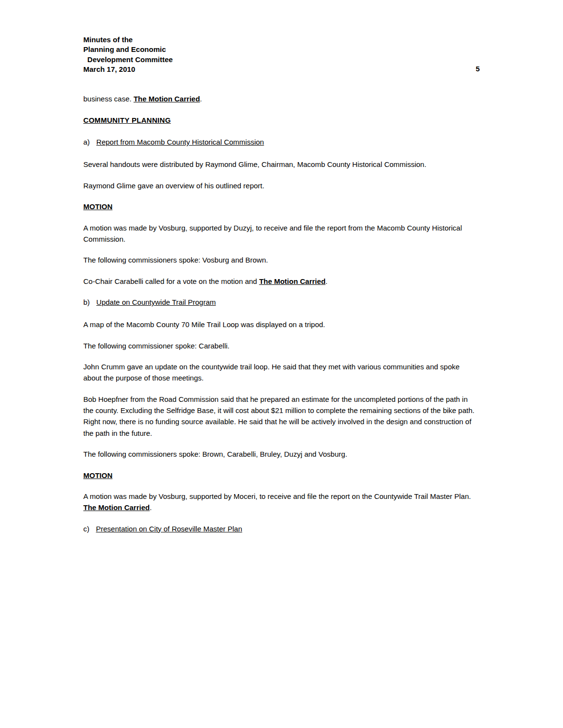Minutes of the
Planning and Economic
Development Committee
March 17, 2010
5
business case. The Motion Carried.
COMMUNITY PLANNING
a) Report from Macomb County Historical Commission
Several handouts were distributed by Raymond Glime, Chairman, Macomb County Historical Commission.
Raymond Glime gave an overview of his outlined report.
MOTION
A motion was made by Vosburg, supported by Duzyj, to receive and file the report from the Macomb County Historical Commission.
The following commissioners spoke: Vosburg and Brown.
Co-Chair Carabelli called for a vote on the motion and The Motion Carried.
b) Update on Countywide Trail Program
A map of the Macomb County 70 Mile Trail Loop was displayed on a tripod.
The following commissioner spoke: Carabelli.
John Crumm gave an update on the countywide trail loop. He said that they met with various communities and spoke about the purpose of those meetings.
Bob Hoepfner from the Road Commission said that he prepared an estimate for the uncompleted portions of the path in the county. Excluding the Selfridge Base, it will cost about $21 million to complete the remaining sections of the bike path. Right now, there is no funding source available. He said that he will be actively involved in the design and construction of the path in the future.
The following commissioners spoke: Brown, Carabelli, Bruley, Duzyj and Vosburg.
MOTION
A motion was made by Vosburg, supported by Moceri, to receive and file the report on the Countywide Trail Master Plan. The Motion Carried.
c) Presentation on City of Roseville Master Plan